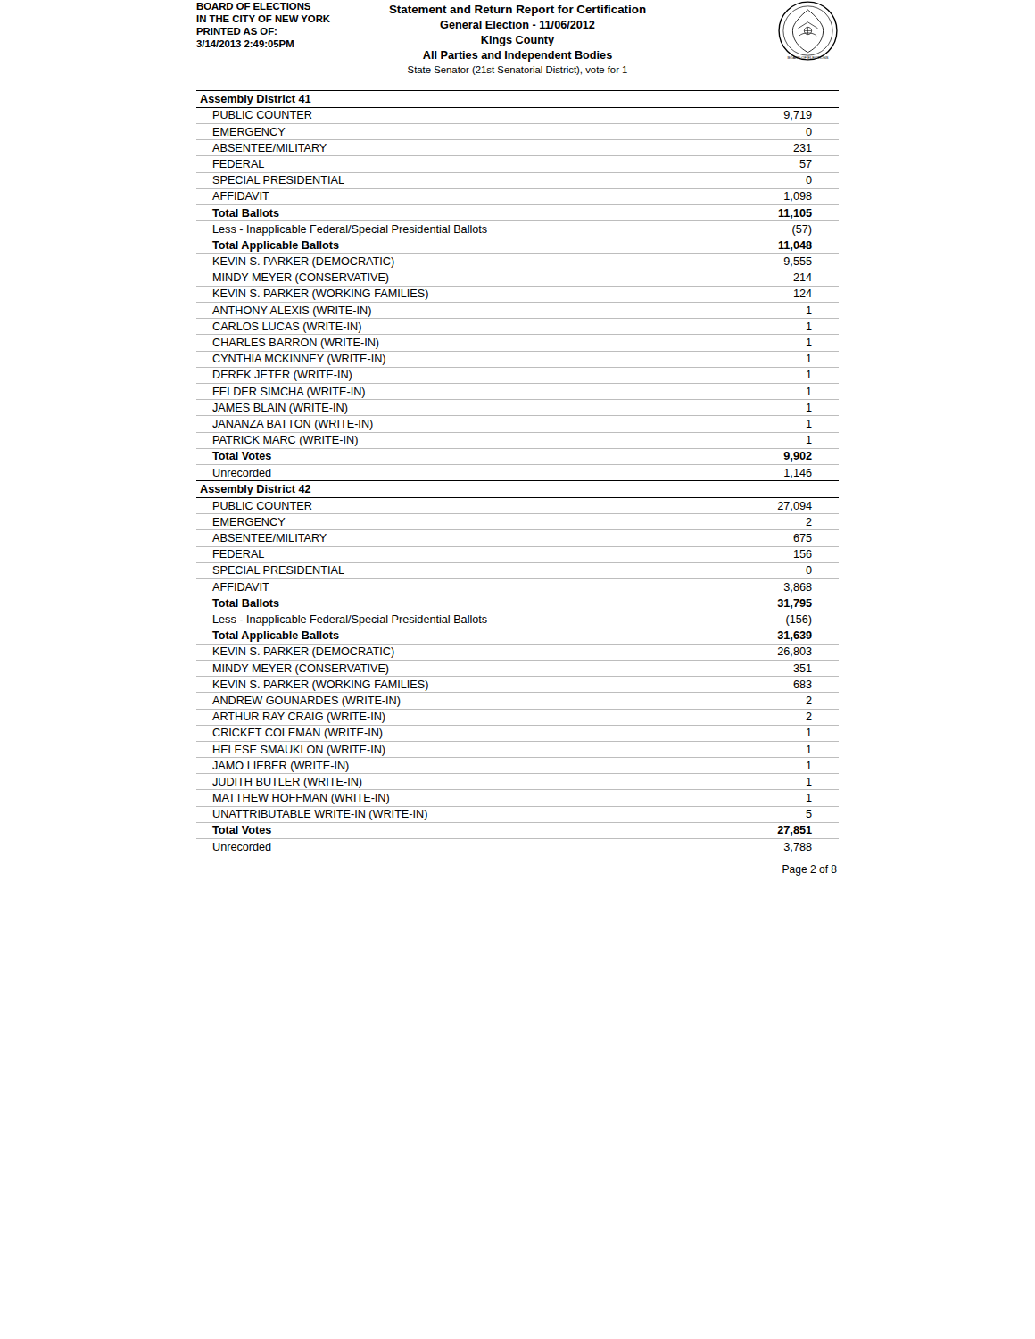BOARD OF ELECTIONS
IN THE CITY OF NEW YORK
PRINTED AS OF:
3/14/2013 2:49:05PM
Statement and Return Report for Certification
General Election - 11/06/2012
Kings County
All Parties and Independent Bodies
State Senator (21st Senatorial District), vote for 1
BOARD OF ELECTIONS
Assembly District 41
| PUBLIC COUNTER | 9,719 |
| EMERGENCY | 0 |
| ABSENTEE/MILITARY | 231 |
| FEDERAL | 57 |
| SPECIAL PRESIDENTIAL | 0 |
| AFFIDAVIT | 1,098 |
| Total Ballots | 11,105 |
| Less - Inapplicable Federal/Special Presidential Ballots | (57) |
| Total Applicable Ballots | 11,048 |
| KEVIN S. PARKER (DEMOCRATIC) | 9,555 |
| MINDY MEYER (CONSERVATIVE) | 214 |
| KEVIN S. PARKER (WORKING FAMILIES) | 124 |
| ANTHONY ALEXIS (WRITE-IN) | 1 |
| CARLOS LUCAS (WRITE-IN) | 1 |
| CHARLES BARRON (WRITE-IN) | 1 |
| CYNTHIA MCKINNEY (WRITE-IN) | 1 |
| DEREK JETER (WRITE-IN) | 1 |
| FELDER SIMCHA (WRITE-IN) | 1 |
| JAMES BLAIN (WRITE-IN) | 1 |
| JANANZA BATTON (WRITE-IN) | 1 |
| PATRICK MARC (WRITE-IN) | 1 |
| Total Votes | 9,902 |
| Unrecorded | 1,146 |
Assembly District 42
| PUBLIC COUNTER | 27,094 |
| EMERGENCY | 2 |
| ABSENTEE/MILITARY | 675 |
| FEDERAL | 156 |
| SPECIAL PRESIDENTIAL | 0 |
| AFFIDAVIT | 3,868 |
| Total Ballots | 31,795 |
| Less - Inapplicable Federal/Special Presidential Ballots | (156) |
| Total Applicable Ballots | 31,639 |
| KEVIN S. PARKER (DEMOCRATIC) | 26,803 |
| MINDY MEYER (CONSERVATIVE) | 351 |
| KEVIN S. PARKER (WORKING FAMILIES) | 683 |
| ANDREW GOUNARDES (WRITE-IN) | 2 |
| ARTHUR RAY CRAIG (WRITE-IN) | 2 |
| CRICKET COLEMAN (WRITE-IN) | 1 |
| HELESE SMAUKLON (WRITE-IN) | 1 |
| JAMO LIEBER (WRITE-IN) | 1 |
| JUDITH BUTLER (WRITE-IN) | 1 |
| MATTHEW HOFFMAN (WRITE-IN) | 1 |
| UNATTRIBUTABLE WRITE-IN (WRITE-IN) | 5 |
| Total Votes | 27,851 |
| Unrecorded | 3,788 |
Page 2 of 8